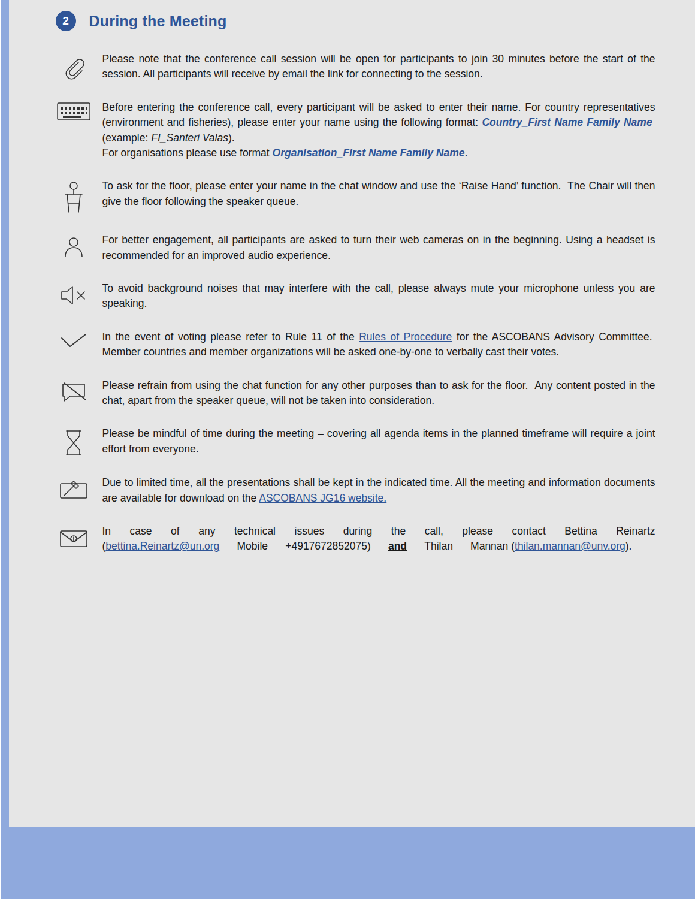2
During the Meeting
Please note that the conference call session will be open for participants to join 30 minutes before the start of the session. All participants will receive by email the link for connecting to the session.
Before entering the conference call, every participant will be asked to enter their name. For country representatives (environment and fisheries), please enter your name using the following format: Country_First Name Family Name (example: FI_Santeri Valas).
For organisations please use format Organisation_First Name Family Name.
To ask for the floor, please enter your name in the chat window and use the ‘Raise Hand’ function. The Chair will then give the floor following the speaker queue.
For better engagement, all participants are asked to turn their web cameras on in the beginning. Using a headset is recommended for an improved audio experience.
To avoid background noises that may interfere with the call, please always mute your microphone unless you are speaking.
In the event of voting please refer to Rule 11 of the Rules of Procedure for the ASCOBANS Advisory Committee. Member countries and member organizations will be asked one-by-one to verbally cast their votes.
Please refrain from using the chat function for any other purposes than to ask for the floor. Any content posted in the chat, apart from the speaker queue, will not be taken into consideration.
Please be mindful of time during the meeting – covering all agenda items in the planned timeframe will require a joint effort from everyone.
Due to limited time, all the presentations shall be kept in the indicated time. All the meeting and information documents are available for download on the ASCOBANS JG16 website.
In case of any technical issues during the call, please contact Bettina Reinartz (bettina.Reinartz@un.org Mobile +4917672852075) and Thilan Mannan (thilan.mannan@unv.org).